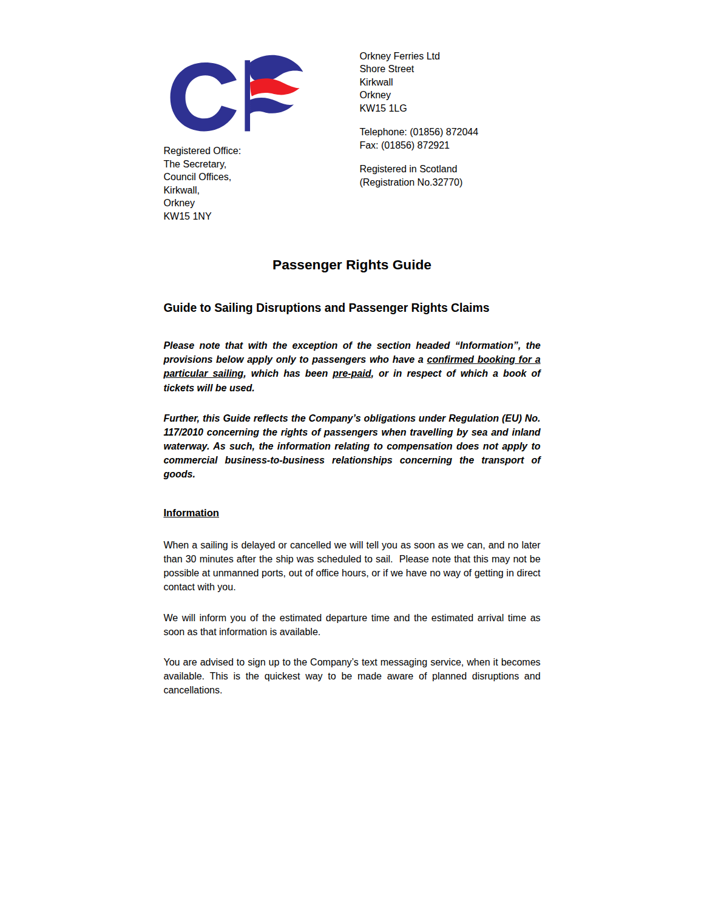Registered Office:
The Secretary,
Council Offices,
Kirkwall,
Orkney
KW15 1NY
Orkney Ferries Ltd
Shore Street
Kirkwall
Orkney
KW15 1LG
Telephone: (01856) 872044
Fax: (01856) 872921
Registered in Scotland
(Registration No.32770)
Passenger Rights Guide
Guide to Sailing Disruptions and Passenger Rights Claims
Please note that with the exception of the section headed “Information”, the provisions below apply only to passengers who have a confirmed booking for a particular sailing, which has been pre-paid, or in respect of which a book of tickets will be used.
Further, this Guide reflects the Company’s obligations under Regulation (EU) No. 117/2010 concerning the rights of passengers when travelling by sea and inland waterway. As such, the information relating to compensation does not apply to commercial business-to-business relationships concerning the transport of goods.
Information
When a sailing is delayed or cancelled we will tell you as soon as we can, and no later than 30 minutes after the ship was scheduled to sail. Please note that this may not be possible at unmanned ports, out of office hours, or if we have no way of getting in direct contact with you.
We will inform you of the estimated departure time and the estimated arrival time as soon as that information is available.
You are advised to sign up to the Company’s text messaging service, when it becomes available. This is the quickest way to be made aware of planned disruptions and cancellations.